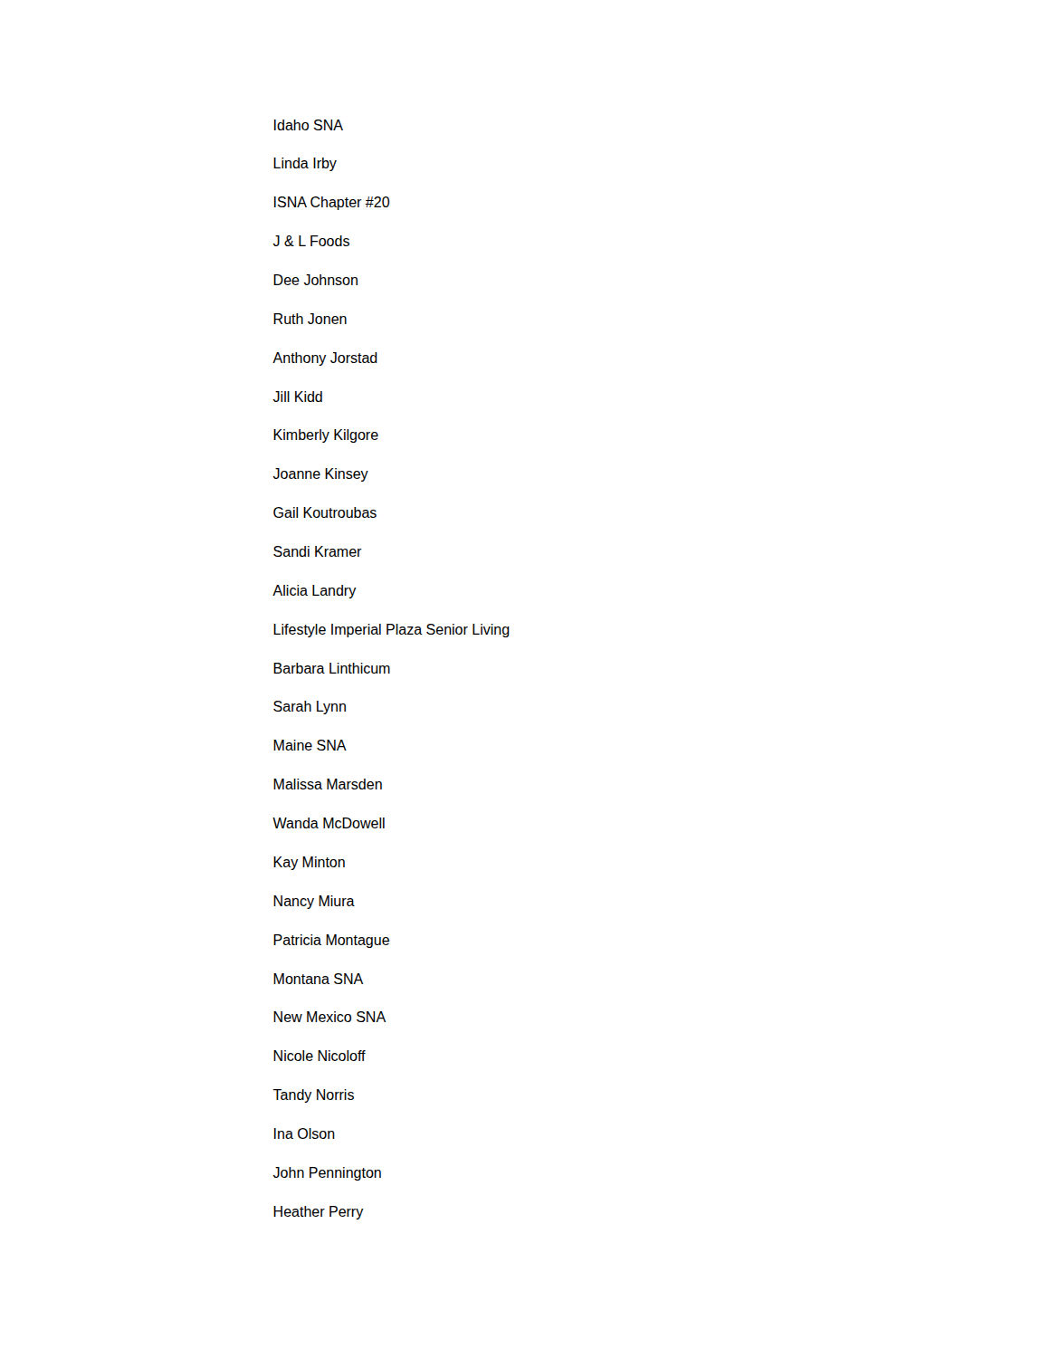Idaho SNA
Linda Irby
ISNA Chapter #20
J & L Foods
Dee Johnson
Ruth Jonen
Anthony Jorstad
Jill Kidd
Kimberly Kilgore
Joanne Kinsey
Gail Koutroubas
Sandi Kramer
Alicia Landry
Lifestyle Imperial Plaza Senior Living
Barbara Linthicum
Sarah Lynn
Maine SNA
Malissa Marsden
Wanda McDowell
Kay Minton
Nancy Miura
Patricia Montague
Montana SNA
New Mexico SNA
Nicole Nicoloff
Tandy Norris
Ina Olson
John Pennington
Heather Perry